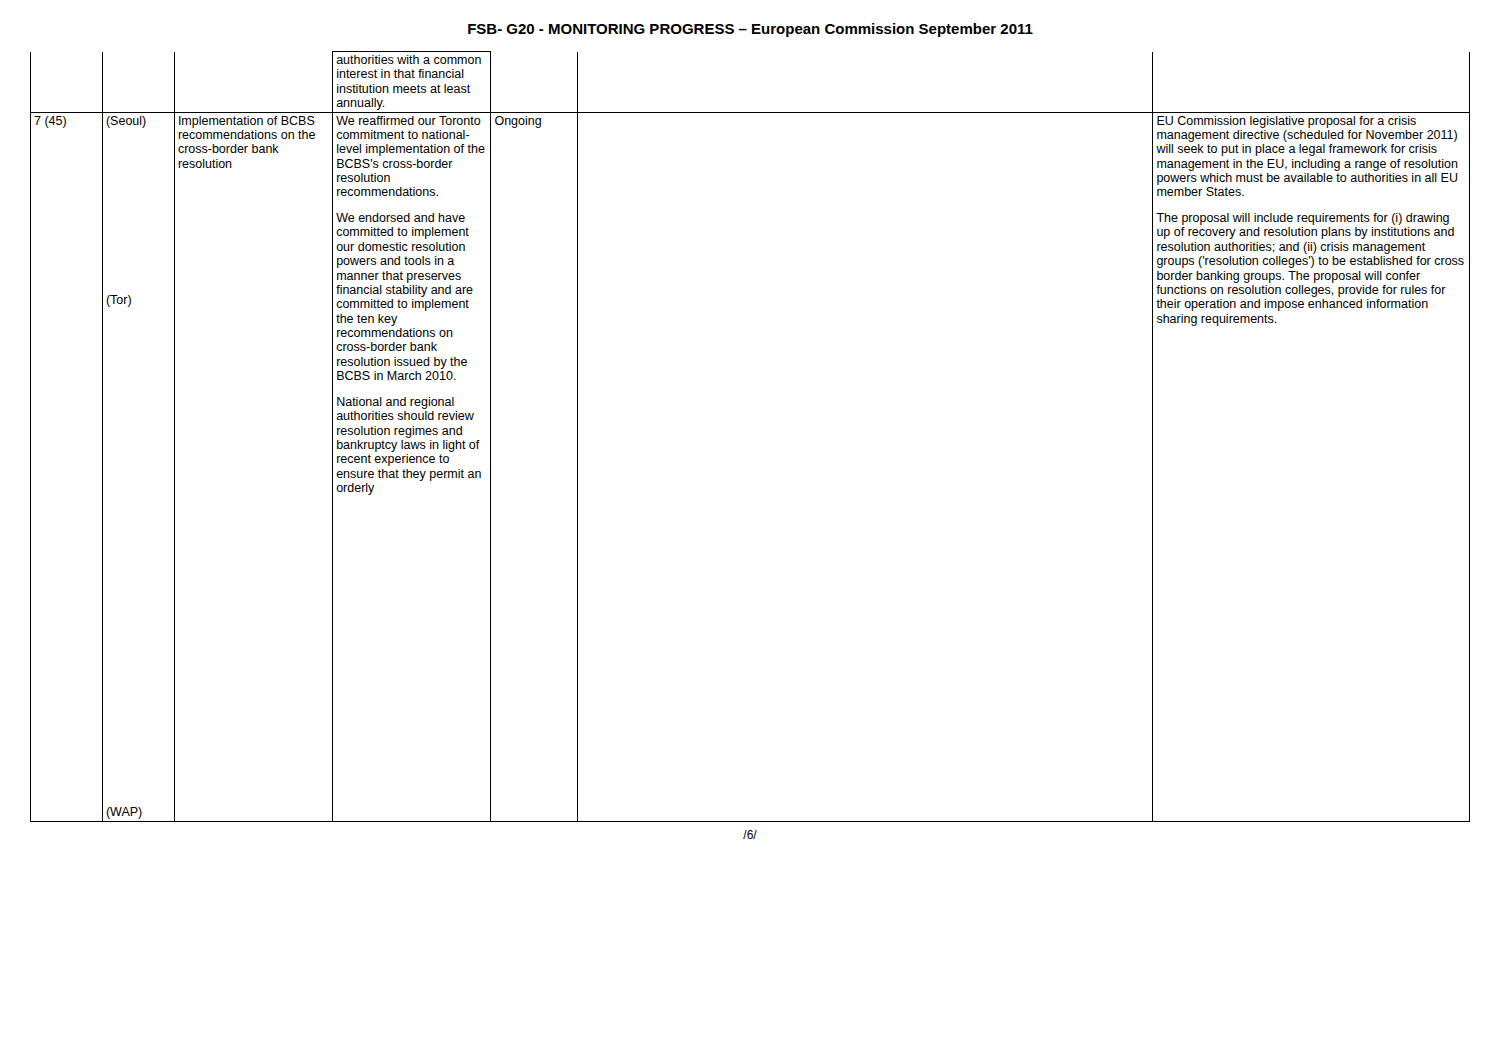FSB- G20 - MONITORING PROGRESS – European Commission September 2011
| | | | authorities with a common interest in that financial institution meets at least annually. | | | |
| 7 (45) | (Seoul) (Tor) (WAP) | Implementation of BCBS recommendations on the cross-border bank resolution | We reaffirmed our Toronto commitment to national-level implementation of the BCBS's cross-border resolution recommendations. We endorsed and have committed to implement our domestic resolution powers and tools in a manner that preserves financial stability and are committed to implement the ten key recommendations on cross-border bank resolution issued by the BCBS in March 2010. National and regional authorities should review resolution regimes and bankruptcy laws in light of recent experience to ensure that they permit an orderly | Ongoing | | EU Commission legislative proposal for a crisis management directive (scheduled for November 2011) will seek to put in place a legal framework for crisis management in the EU, including a range of resolution powers which must be available to authorities in all EU member States. The proposal will include requirements for (i) drawing up of recovery and resolution plans by institutions and resolution authorities; and (ii) crisis management groups ('resolution colleges') to be established for cross border banking groups. The proposal will confer functions on resolution colleges, provide for rules for their operation and impose enhanced information sharing requirements. |
/6/